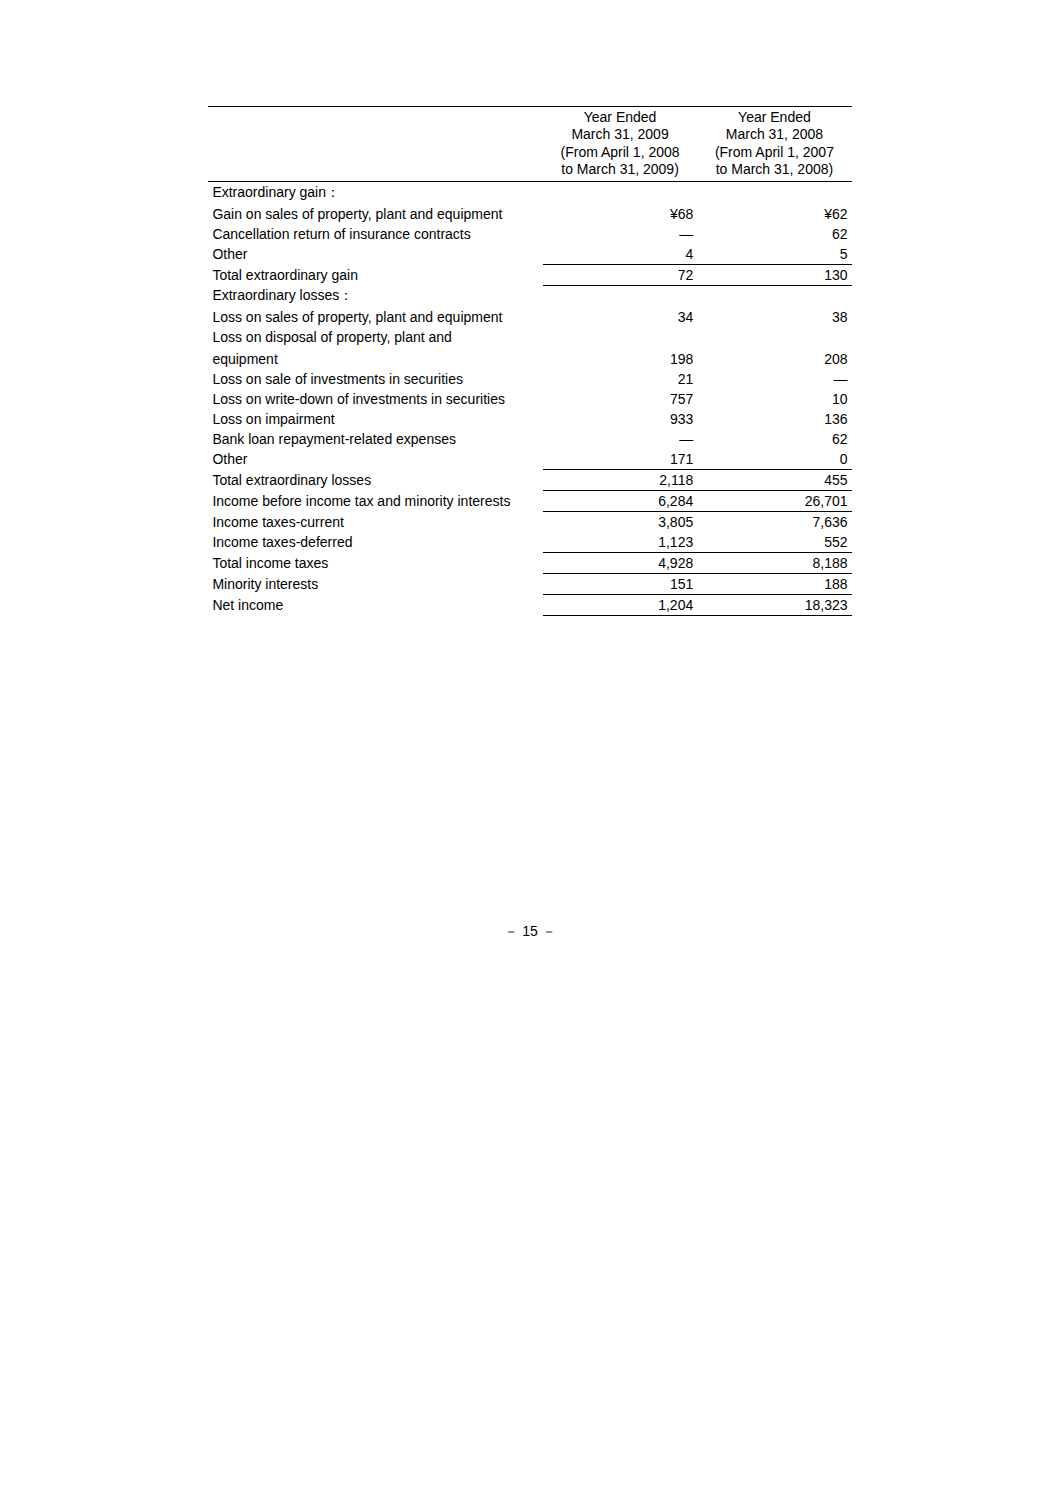| | Year Ended March 31, 2009 (From April 1, 2008 to March 31, 2009) | Year Ended March 31, 2008 (From April 1, 2007 to March 31, 2008) |
| --- | --- | --- |
| Extraordinary gain： | | |
| Gain on sales of property, plant and equipment | ¥68 | ¥62 |
| Cancellation return of insurance contracts | — | 62 |
| Other | 4 | 5 |
| Total extraordinary gain | 72 | 130 |
| Extraordinary losses： | | |
| Loss on sales of property, plant and equipment | 34 | 38 |
| Loss on disposal of property, plant and | | |
| equipment | 198 | 208 |
| Loss on sale of investments in securities | 21 | — |
| Loss on write-down of investments in securities | 757 | 10 |
| Loss on impairment | 933 | 136 |
| Bank loan repayment-related expenses | — | 62 |
| Other | 171 | 0 |
| Total extraordinary losses | 2,118 | 455 |
| Income before income tax and minority interests | 6,284 | 26,701 |
| Income taxes-current | 3,805 | 7,636 |
| Income taxes-deferred | 1,123 | 552 |
| Total income taxes | 4,928 | 8,188 |
| Minority interests | 151 | 188 |
| Net income | 1,204 | 18,323 |
－ 15 －